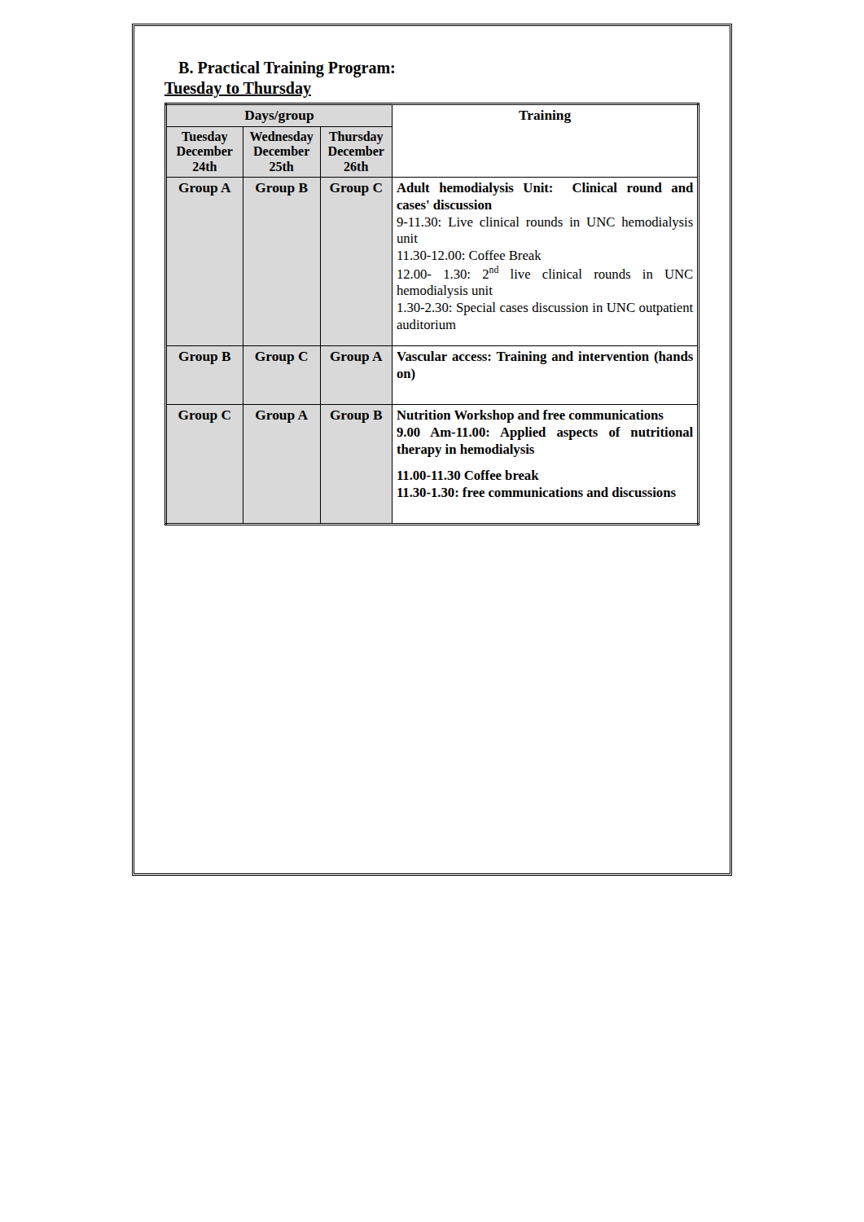B. Practical Training Program:
Tuesday to Thursday
| Days/group | Training |
| Tuesday December 24th | Wednesday December 25th | Thursday December 26th |
| Group A | Group B | Group C | Adult hemodialysis Unit: Clinical round and cases' discussion 9-11.30: Live clinical rounds in UNC hemodialysis unit 11.30-12.00: Coffee Break 12.00- 1.30: 2 nd live clinical rounds in UNC hemodialysis unit 1.30-2.30: Special cases discussion in UNC outpatient auditorium |
| Group B | Group C | Group A | Vascular access: Training and intervention (hands on) |
| Group C | Group A | Group B | Nutrition Workshop and free communications 9.00 Am-11.00: Applied aspects of nutritional therapy in hemodialysis 11.00-11.30 Coffee break 11.30-1.30: free communications and discussions |